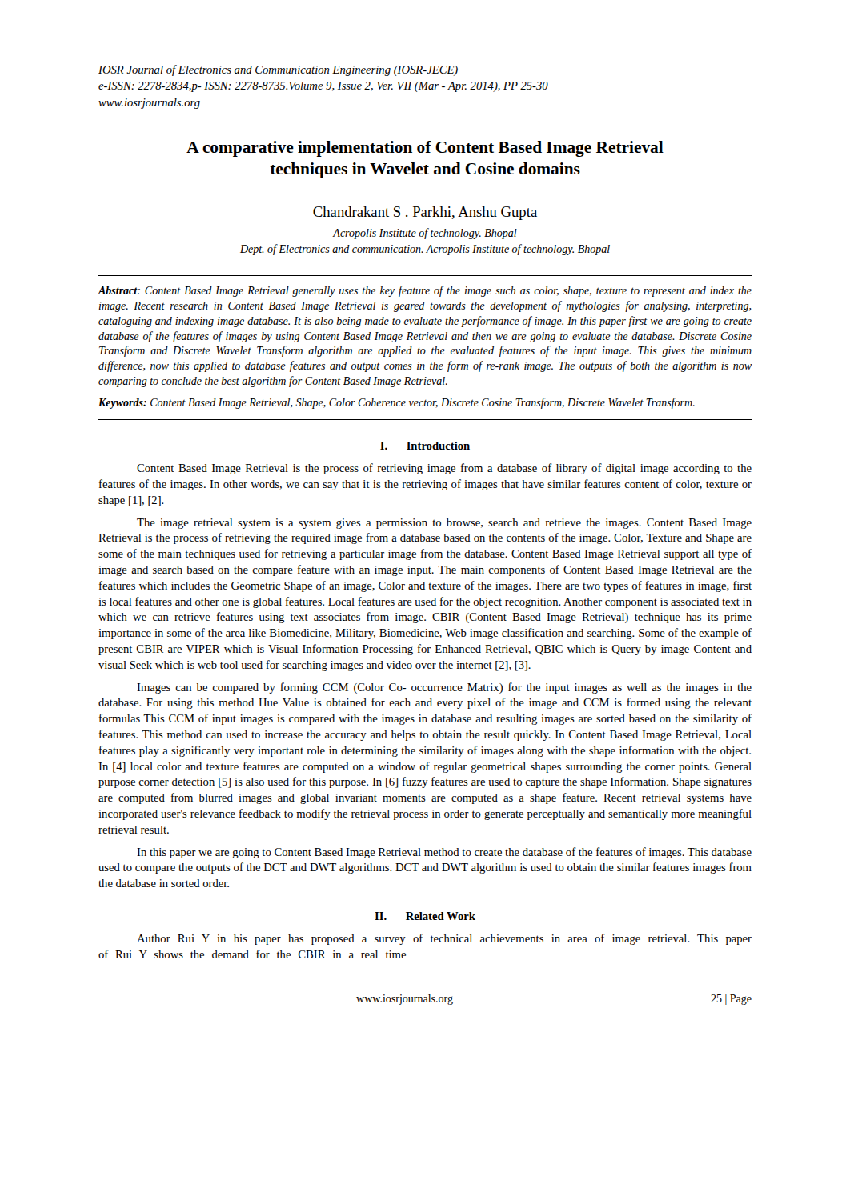IOSR Journal of Electronics and Communication Engineering (IOSR-JECE)
e-ISSN: 2278-2834,p- ISSN: 2278-8735.Volume 9, Issue 2, Ver. VII (Mar - Apr. 2014), PP 25-30
www.iosrjournals.org
A comparative implementation of Content Based Image Retrieval
techniques in Wavelet and Cosine domains
Chandrakant S . Parkhi, Anshu Gupta
Acropolis Institute of technology. Bhopal
Dept. of Electronics and communication. Acropolis Institute of technology. Bhopal
Abstract: Content Based Image Retrieval generally uses the key feature of the image such as color, shape, texture to represent and index the image. Recent research in Content Based Image Retrieval is geared towards the development of mythologies for analysing, interpreting, cataloguing and indexing image database. It is also being made to evaluate the performance of image. In this paper first we are going to create database of the features of images by using Content Based Image Retrieval and then we are going to evaluate the database. Discrete Cosine Transform and Discrete Wavelet Transform algorithm are applied to the evaluated features of the input image. This gives the minimum difference, now this applied to database features and output comes in the form of re-rank image. The outputs of both the algorithm is now comparing to conclude the best algorithm for Content Based Image Retrieval.
Keywords: Content Based Image Retrieval, Shape, Color Coherence vector, Discrete Cosine Transform, Discrete Wavelet Transform.
I. Introduction
Content Based Image Retrieval is the process of retrieving image from a database of library of digital image according to the features of the images. In other words, we can say that it is the retrieving of images that have similar features content of color, texture or shape [1], [2].
The image retrieval system is a system gives a permission to browse, search and retrieve the images. Content Based Image Retrieval is the process of retrieving the required image from a database based on the contents of the image. Color, Texture and Shape are some of the main techniques used for retrieving a particular image from the database. Content Based Image Retrieval support all type of image and search based on the compare feature with an image input. The main components of Content Based Image Retrieval are the features which includes the Geometric Shape of an image, Color and texture of the images. There are two types of features in image, first is local features and other one is global features. Local features are used for the object recognition. Another component is associated text in which we can retrieve features using text associates from image. CBIR (Content Based Image Retrieval) technique has its prime importance in some of the area like Biomedicine, Military, Biomedicine, Web image classification and searching. Some of the example of present CBIR are VIPER which is Visual Information Processing for Enhanced Retrieval, QBIC which is Query by image Content and visual Seek which is web tool used for searching images and video over the internet [2], [3].
Images can be compared by forming CCM (Color Co- occurrence Matrix) for the input images as well as the images in the database. For using this method Hue Value is obtained for each and every pixel of the image and CCM is formed using the relevant formulas This CCM of input images is compared with the images in database and resulting images are sorted based on the similarity of features. This method can used to increase the accuracy and helps to obtain the result quickly. In Content Based Image Retrieval, Local features play a significantly very important role in determining the similarity of images along with the shape information with the object. In [4] local color and texture features are computed on a window of regular geometrical shapes surrounding the corner points. General purpose corner detection [5] is also used for this purpose. In [6] fuzzy features are used to capture the shape Information. Shape signatures are computed from blurred images and global invariant moments are computed as a shape feature. Recent retrieval systems have incorporated user's relevance feedback to modify the retrieval process in order to generate perceptually and semantically more meaningful retrieval result.
In this paper we are going to Content Based Image Retrieval method to create the database of the features of images. This database used to compare the outputs of the DCT and DWT algorithms. DCT and DWT algorithm is used to obtain the similar features images from the database in sorted order.
II. Related Work
Author Rui Y in his paper has proposed a survey of technical achievements in area of image retrieval. This paper of Rui Y shows the demand for the CBIR in a real time
www.iosrjournals.org 25 | Page